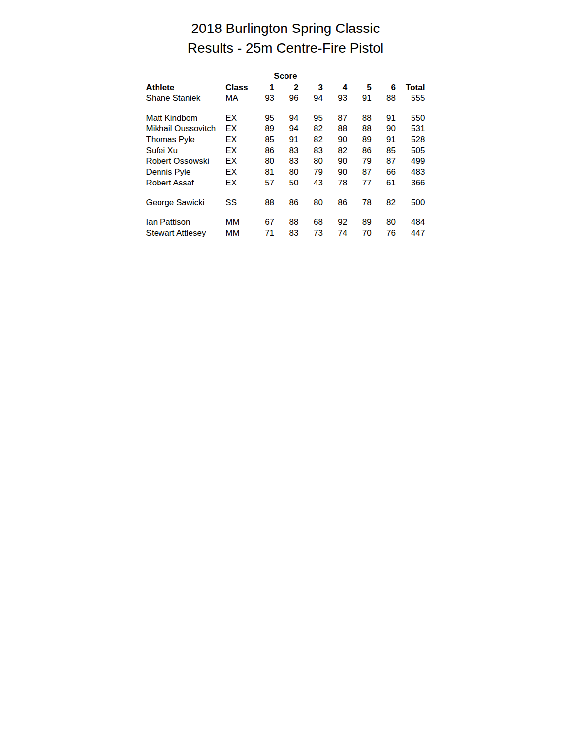2018 Burlington Spring Classic
Results - 25m Centre-Fire Pistol
Score
| Athlete | Class | 1 | 2 | 3 | 4 | 5 | 6 | Total |
| --- | --- | --- | --- | --- | --- | --- | --- | --- |
| Shane Staniek | MA | 93 | 96 | 94 | 93 | 91 | 88 | 555 |
| Matt Kindbom | EX | 95 | 94 | 95 | 87 | 88 | 91 | 550 |
| Mikhail Oussovitch | EX | 89 | 94 | 82 | 88 | 88 | 90 | 531 |
| Thomas Pyle | EX | 85 | 91 | 82 | 90 | 89 | 91 | 528 |
| Sufei Xu | EX | 86 | 83 | 83 | 82 | 86 | 85 | 505 |
| Robert Ossowski | EX | 80 | 83 | 80 | 90 | 79 | 87 | 499 |
| Dennis Pyle | EX | 81 | 80 | 79 | 90 | 87 | 66 | 483 |
| Robert Assaf | EX | 57 | 50 | 43 | 78 | 77 | 61 | 366 |
| George Sawicki | SS | 88 | 86 | 80 | 86 | 78 | 82 | 500 |
| Ian Pattison | MM | 67 | 88 | 68 | 92 | 89 | 80 | 484 |
| Stewart Attlesey | MM | 71 | 83 | 73 | 74 | 70 | 76 | 447 |